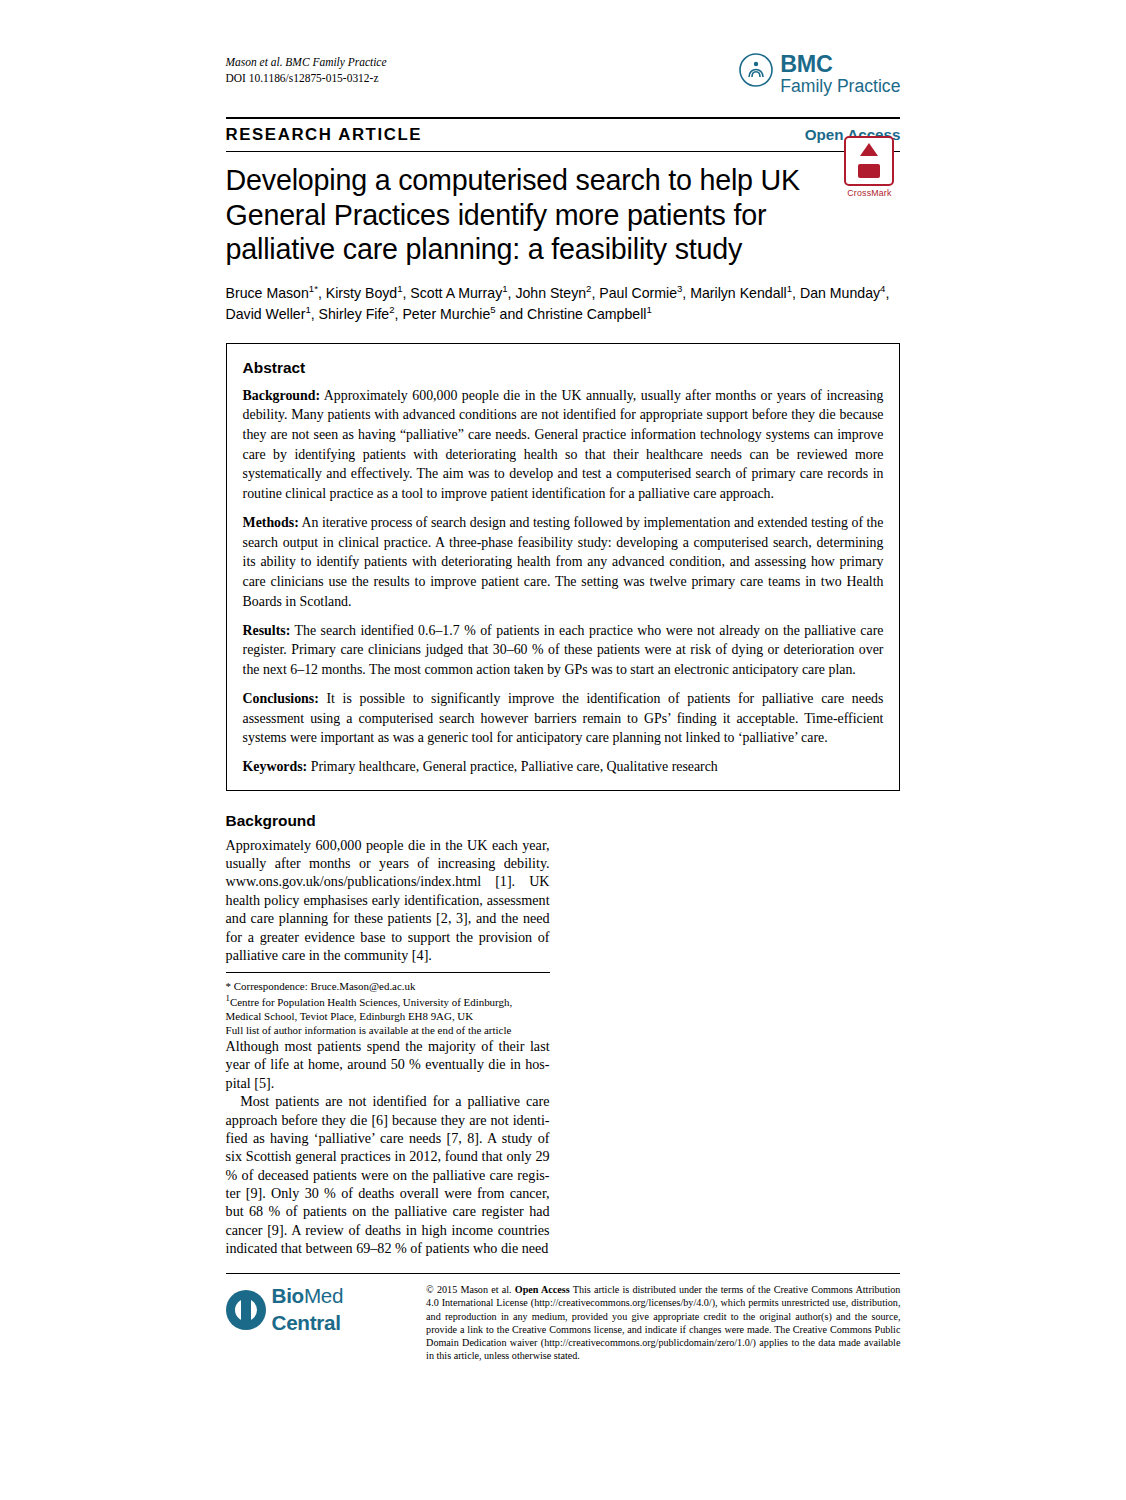Mason et al. BMC Family Practice
DOI 10.1186/s12875-015-0312-z
BMC Family Practice
RESEARCH ARTICLE
Open Access
CrossMark
Developing a computerised search to help UK General Practices identify more patients for palliative care planning: a feasibility study
Bruce Mason1*, Kirsty Boyd1, Scott A Murray1, John Steyn2, Paul Cormie3, Marilyn Kendall1, Dan Munday4, David Weller1, Shirley Fife2, Peter Murchie5 and Christine Campbell1
Abstract
Background: Approximately 600,000 people die in the UK annually, usually after months or years of increasing debility. Many patients with advanced conditions are not identified for appropriate support before they die because they are not seen as having “palliative” care needs. General practice information technology systems can improve care by identifying patients with deteriorating health so that their healthcare needs can be reviewed more systematically and effectively. The aim was to develop and test a computerised search of primary care records in routine clinical practice as a tool to improve patient identification for a palliative care approach.
Methods: An iterative process of search design and testing followed by implementation and extended testing of the search output in clinical practice. A three-phase feasibility study: developing a computerised search, determining its ability to identify patients with deteriorating health from any advanced condition, and assessing how primary care clinicians use the results to improve patient care. The setting was twelve primary care teams in two Health Boards in Scotland.
Results: The search identified 0.6–1.7 % of patients in each practice who were not already on the palliative care register. Primary care clinicians judged that 30–60 % of these patients were at risk of dying or deterioration over the next 6–12 months. The most common action taken by GPs was to start an electronic anticipatory care plan.
Conclusions: It is possible to significantly improve the identification of patients for palliative care needs assessment using a computerised search however barriers remain to GPs’ finding it acceptable. Time-efficient systems were important as was a generic tool for anticipatory care planning not linked to ‘palliative’ care.
Keywords: Primary healthcare, General practice, Palliative care, Qualitative research
Background
Approximately 600,000 people die in the UK each year, usually after months or years of increasing debility. www.ons.gov.uk/ons/publications/index.html [1]. UK health policy emphasises early identification, assessment and care planning for these patients [2, 3], and the need for a greater evidence base to support the provision of palliative care in the community [4].
* Correspondence: Bruce.Mason@ed.ac.uk
1Centre for Population Health Sciences, University of Edinburgh, Medical School, Teviot Place, Edinburgh EH8 9AG, UK
Full list of author information is available at the end of the article
Although most patients spend the majority of their last year of life at home, around 50 % eventually die in hospital [5].
Most patients are not identified for a palliative care approach before they die [6] because they are not identified as having ‘palliative’ care needs [7, 8]. A study of six Scottish general practices in 2012, found that only 29 % of deceased patients were on the palliative care register [9]. Only 30 % of deaths overall were from cancer, but 68 % of patients on the palliative care register had cancer [9]. A review of deaths in high income countries indicated that between 69–82 % of patients who die need
BioMed Central
© 2015 Mason et al. Open Access This article is distributed under the terms of the Creative Commons Attribution 4.0 International License (http://creativecommons.org/licenses/by/4.0/), which permits unrestricted use, distribution, and reproduction in any medium, provided you give appropriate credit to the original author(s) and the source, provide a link to the Creative Commons license, and indicate if changes were made. The Creative Commons Public Domain Dedication waiver (http://creativecommons.org/publicdomain/zero/1.0/) applies to the data made available in this article, unless otherwise stated.